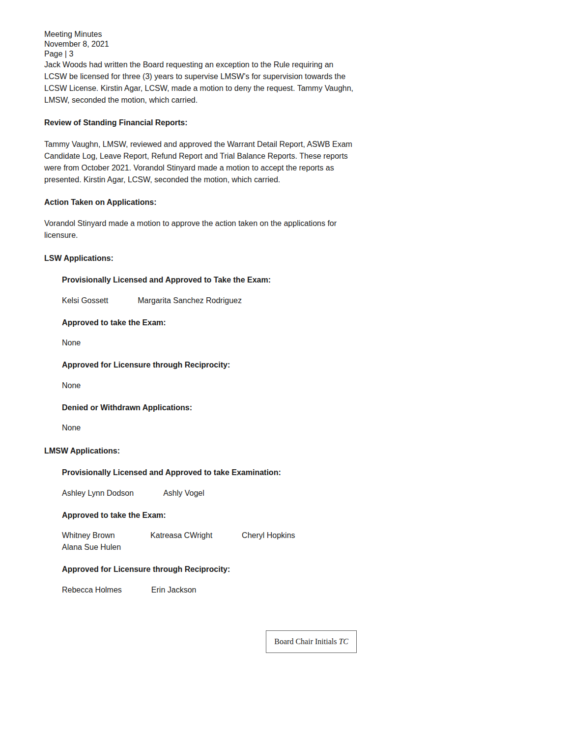Meeting Minutes
November 8, 2021
Page | 3
Jack Woods had written the Board requesting an exception to the Rule requiring an LCSW be licensed for three (3) years to supervise LMSW's for supervision towards the LCSW License. Kirstin Agar, LCSW, made a motion to deny the request. Tammy Vaughn, LMSW, seconded the motion, which carried.
Review of Standing Financial Reports:
Tammy Vaughn, LMSW, reviewed and approved the Warrant Detail Report, ASWB Exam Candidate Log, Leave Report, Refund Report and Trial Balance Reports. These reports were from October 2021. Vorandol Stinyard made a motion to accept the reports as presented. Kirstin Agar, LCSW, seconded the motion, which carried.
Action Taken on Applications:
Vorandol Stinyard made a motion to approve the action taken on the applications for licensure.
LSW Applications:
Provisionally Licensed and Approved to Take the Exam:
| Kelsi Gossett | Margarita Sanchez Rodriguez |
Approved to take the Exam:
None
Approved for Licensure through Reciprocity:
None
Denied or Withdrawn Applications:
None
LMSW Applications:
Provisionally Licensed and Approved to take Examination:
| Ashley Lynn Dodson | Ashly Vogel |
Approved to take the Exam:
| Whitney Brown | Katreasa CWright | Cheryl Hopkins |
| Alana Sue Hulen | | |
Approved for Licensure through Reciprocity:
| Rebecca Holmes | Erin Jackson |
Board Chair Initials TC